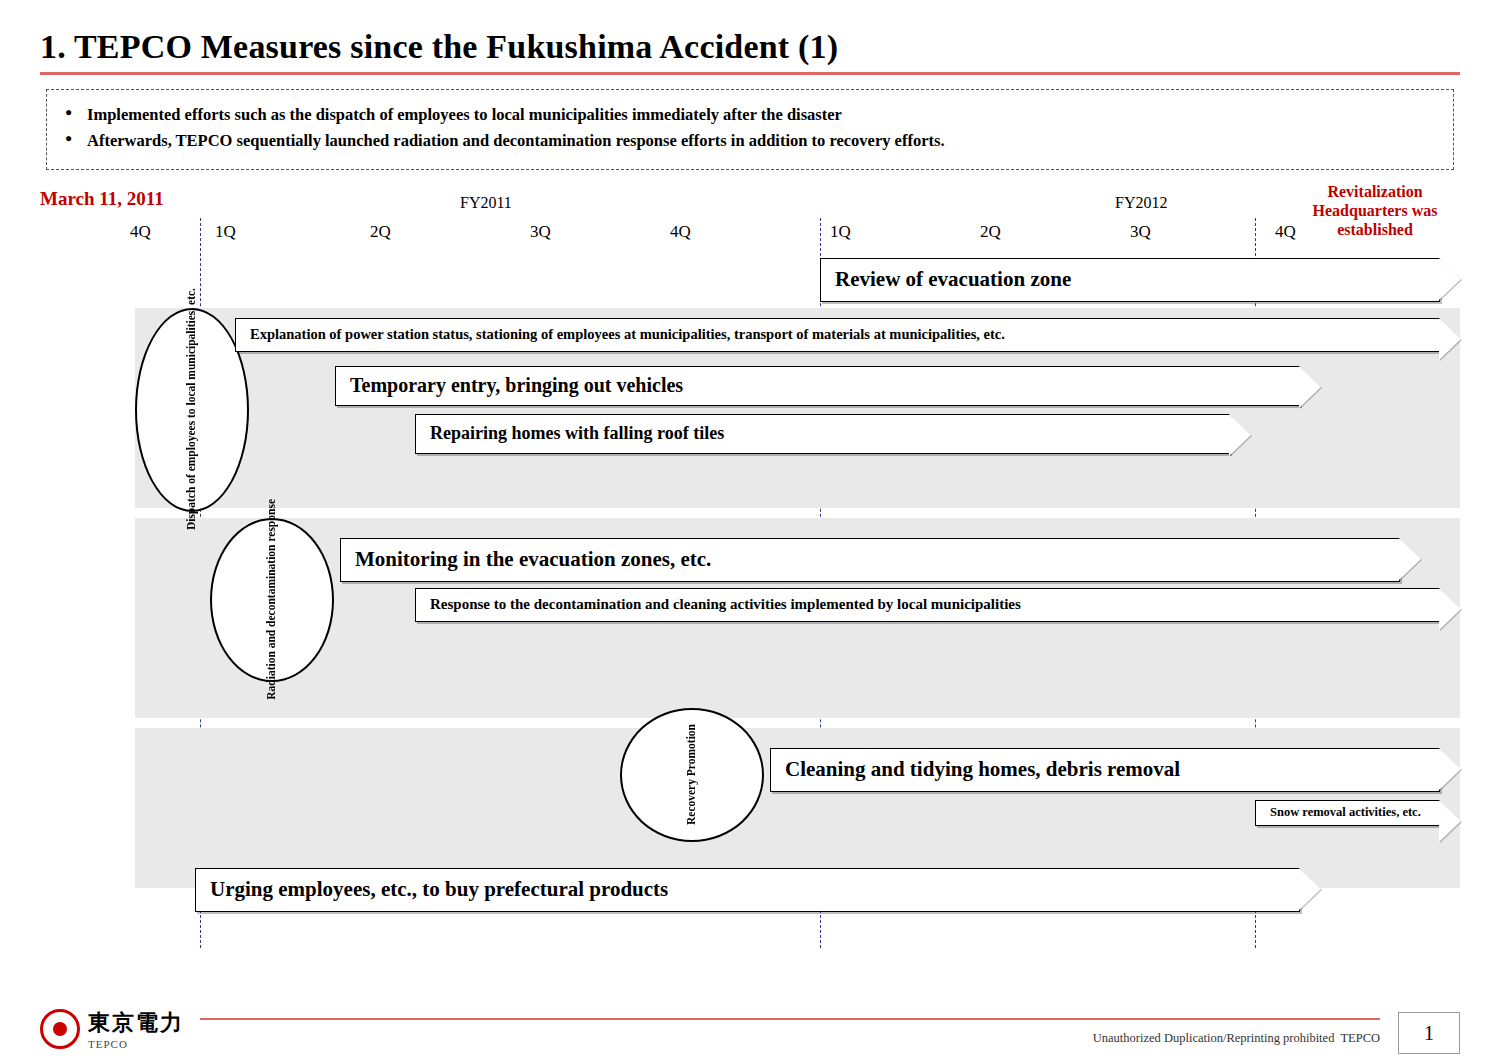1. TEPCO Measures since the Fukushima Accident (1)
Implemented efforts such as the dispatch of employees to local municipalities immediately after the disaster
Afterwards, TEPCO sequentially launched radiation and decontamination response efforts in addition to recovery efforts.
March 11, 2011
FY2011
FY2012
Revitalization
Headquarters was
established
4Q 1Q 2Q 3Q 4Q 1Q 2Q 3Q 4Q
Review of evacuation zone
Dispatch of employees to local municipalities, etc.
Explanation of power station status, stationing of employees at municipalities, transport of materials at municipalities, etc.
Temporary entry, bringing out vehicles
Repairing homes with falling roof tiles
Radiation and decontamination response
Monitoring in the evacuation zones, etc.
Response to the decontamination and cleaning activities implemented by local municipalities
Recovery Promotion
Cleaning and tidying homes, debris removal
Snow removal activities, etc.
Urging employees, etc., to buy prefectural products
東京電力
TEPCO
Unauthorized Duplication/Reprinting prohibited TEPCO
1